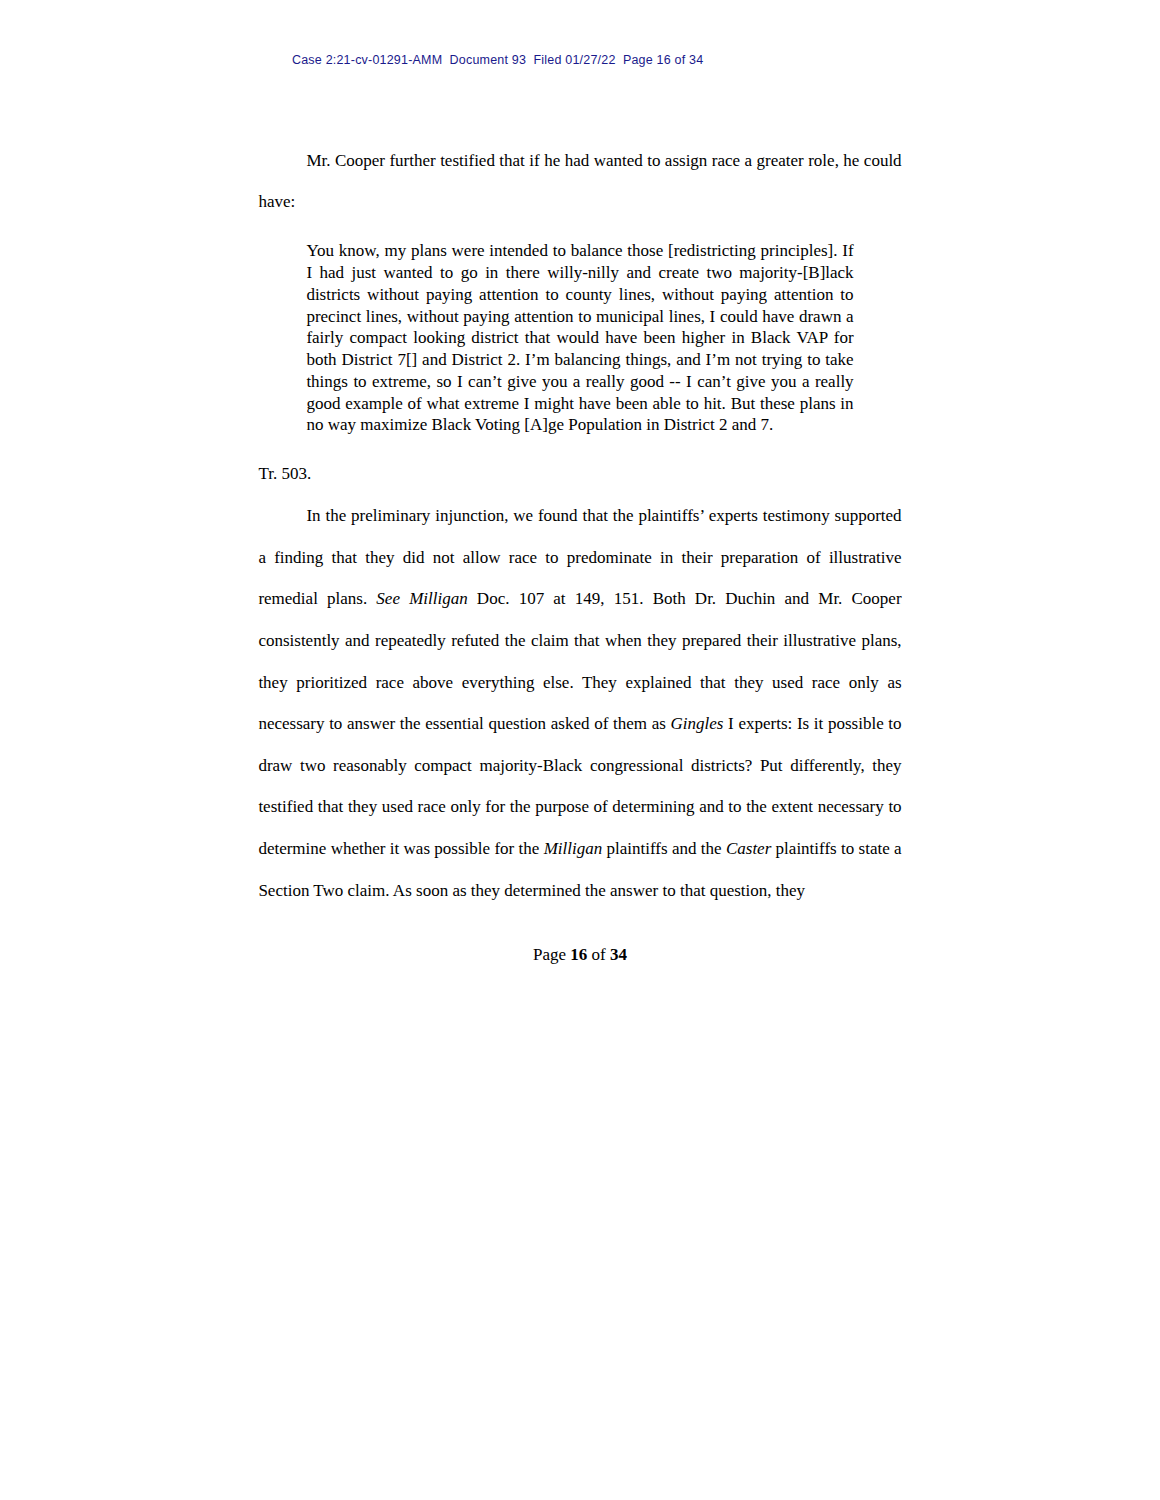Case 2:21-cv-01291-AMM Document 93 Filed 01/27/22 Page 16 of 34
Mr. Cooper further testified that if he had wanted to assign race a greater role, he could have:
You know, my plans were intended to balance those [redistricting principles]. If I had just wanted to go in there willy-nilly and create two majority-[B]lack districts without paying attention to county lines, without paying attention to precinct lines, without paying attention to municipal lines, I could have drawn a fairly compact looking district that would have been higher in Black VAP for both District 7[] and District 2. I’m balancing things, and I’m not trying to take things to extreme, so I can’t give you a really good -- I can’t give you a really good example of what extreme I might have been able to hit. But these plans in no way maximize Black Voting [A]ge Population in District 2 and 7.
Tr. 503.
In the preliminary injunction, we found that the plaintiffs’ experts testimony supported a finding that they did not allow race to predominate in their preparation of illustrative remedial plans. See Milligan Doc. 107 at 149, 151. Both Dr. Duchin and Mr. Cooper consistently and repeatedly refuted the claim that when they prepared their illustrative plans, they prioritized race above everything else. They explained that they used race only as necessary to answer the essential question asked of them as Gingles I experts: Is it possible to draw two reasonably compact majority-Black congressional districts? Put differently, they testified that they used race only for the purpose of determining and to the extent necessary to determine whether it was possible for the Milligan plaintiffs and the Caster plaintiffs to state a Section Two claim. As soon as they determined the answer to that question, they
Page 16 of 34